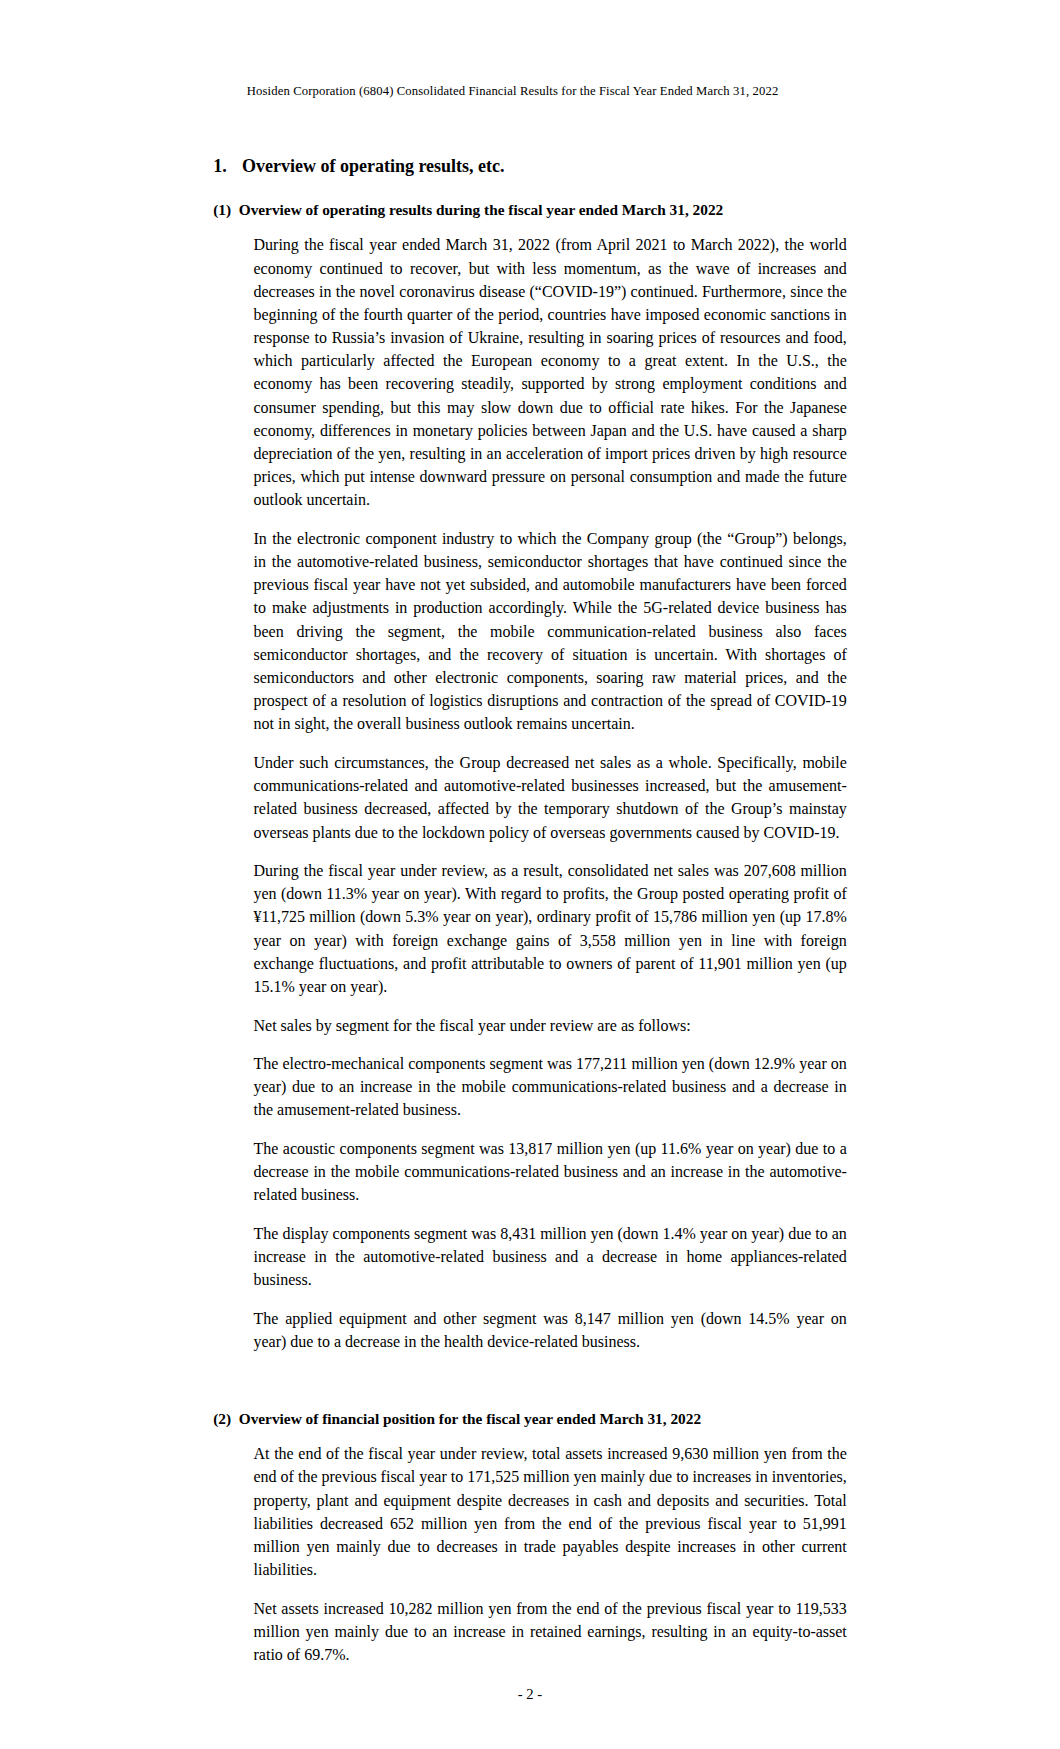Hosiden Corporation (6804) Consolidated Financial Results for the Fiscal Year Ended March 31, 2022
1. Overview of operating results, etc.
(1) Overview of operating results during the fiscal year ended March 31, 2022
During the fiscal year ended March 31, 2022 (from April 2021 to March 2022), the world economy continued to recover, but with less momentum, as the wave of increases and decreases in the novel coronavirus disease (“COVID-19”) continued. Furthermore, since the beginning of the fourth quarter of the period, countries have imposed economic sanctions in response to Russia’s invasion of Ukraine, resulting in soaring prices of resources and food, which particularly affected the European economy to a great extent. In the U.S., the economy has been recovering steadily, supported by strong employment conditions and consumer spending, but this may slow down due to official rate hikes. For the Japanese economy, differences in monetary policies between Japan and the U.S. have caused a sharp depreciation of the yen, resulting in an acceleration of import prices driven by high resource prices, which put intense downward pressure on personal consumption and made the future outlook uncertain.
In the electronic component industry to which the Company group (the “Group”) belongs, in the automotive-related business, semiconductor shortages that have continued since the previous fiscal year have not yet subsided, and automobile manufacturers have been forced to make adjustments in production accordingly. While the 5G-related device business has been driving the segment, the mobile communication-related business also faces semiconductor shortages, and the recovery of situation is uncertain. With shortages of semiconductors and other electronic components, soaring raw material prices, and the prospect of a resolution of logistics disruptions and contraction of the spread of COVID-19 not in sight, the overall business outlook remains uncertain.
Under such circumstances, the Group decreased net sales as a whole. Specifically, mobile communications-related and automotive-related businesses increased, but the amusement-related business decreased, affected by the temporary shutdown of the Group’s mainstay overseas plants due to the lockdown policy of overseas governments caused by COVID-19.
During the fiscal year under review, as a result, consolidated net sales was 207,608 million yen (down 11.3% year on year). With regard to profits, the Group posted operating profit of ¥11,725 million (down 5.3% year on year), ordinary profit of 15,786 million yen (up 17.8% year on year) with foreign exchange gains of 3,558 million yen in line with foreign exchange fluctuations, and profit attributable to owners of parent of 11,901 million yen (up 15.1% year on year).
Net sales by segment for the fiscal year under review are as follows:
The electro-mechanical components segment was 177,211 million yen (down 12.9% year on year) due to an increase in the mobile communications-related business and a decrease in the amusement-related business.
The acoustic components segment was 13,817 million yen (up 11.6% year on year) due to a decrease in the mobile communications-related business and an increase in the automotive-related business.
The display components segment was 8,431 million yen (down 1.4% year on year) due to an increase in the automotive-related business and a decrease in home appliances-related business.
The applied equipment and other segment was 8,147 million yen (down 14.5% year on year) due to a decrease in the health device-related business.
(2) Overview of financial position for the fiscal year ended March 31, 2022
At the end of the fiscal year under review, total assets increased 9,630 million yen from the end of the previous fiscal year to 171,525 million yen mainly due to increases in inventories, property, plant and equipment despite decreases in cash and deposits and securities. Total liabilities decreased 652 million yen from the end of the previous fiscal year to 51,991 million yen mainly due to decreases in trade payables despite increases in other current liabilities.
Net assets increased 10,282 million yen from the end of the previous fiscal year to 119,533 million yen mainly due to an increase in retained earnings, resulting in an equity-to-asset ratio of 69.7%.
- 2 -